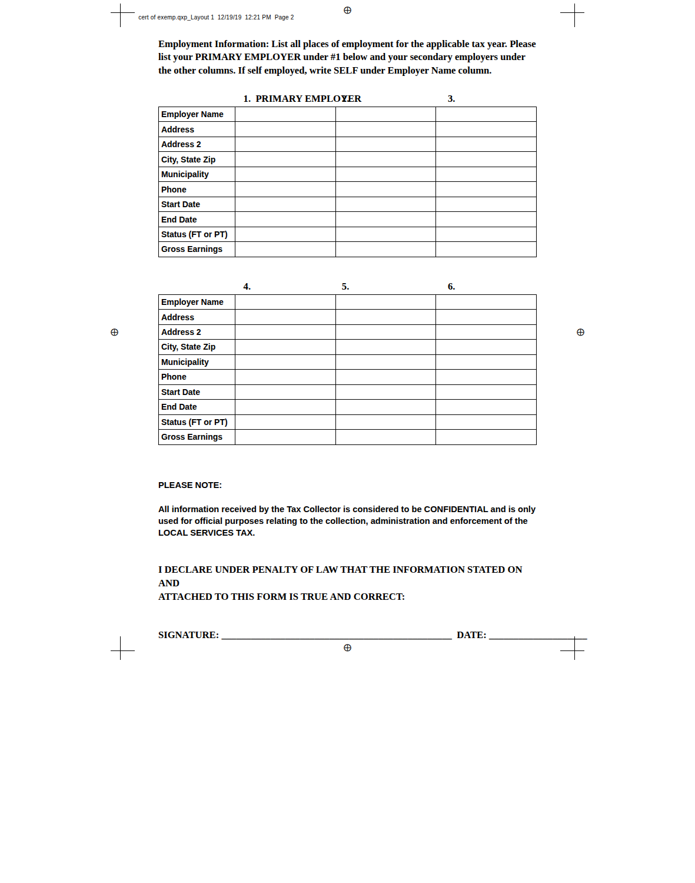⨁
⨁
⨁
⨁
cert of exemp.qxp_Layout 1 12/19/19 12:21 PM Page 2
Employment Information: List all places of employment for the applicable tax year. Please list your PRIMARY EMPLOYER under #1 below and your secondary employers under the other columns. If self employed, write SELF under Employer Name column.
1. PRIMARY EMPLOYER 2. 3.
| Employer Name | | | |
| Address | | | |
| Address 2 | | | |
| City, State Zip | | | |
| Municipality | | | |
| Phone | | | |
| Start Date | | | |
| End Date | | | |
| Status (FT or PT) | | | |
| Gross Earnings | | | |
4. 5. 6.
| Employer Name | | | |
| Address | | | |
| Address 2 | | | |
| City, State Zip | | | |
| Municipality | | | |
| Phone | | | |
| Start Date | | | |
| End Date | | | |
| Status (FT or PT) | | | |
| Gross Earnings | | | |
PLEASE NOTE:
All information received by the Tax Collector is considered to be CONFIDENTIAL and is only used for official purposes relating to the collection, administration and enforcement of the LOCAL SERVICES TAX.
I DECLARE UNDER PENALTY OF LAW THAT THE INFORMATION STATED ON AND
ATTACHED TO THIS FORM IS TRUE AND CORRECT:
SIGNATURE: _______________________________________________ DATE: ____________________